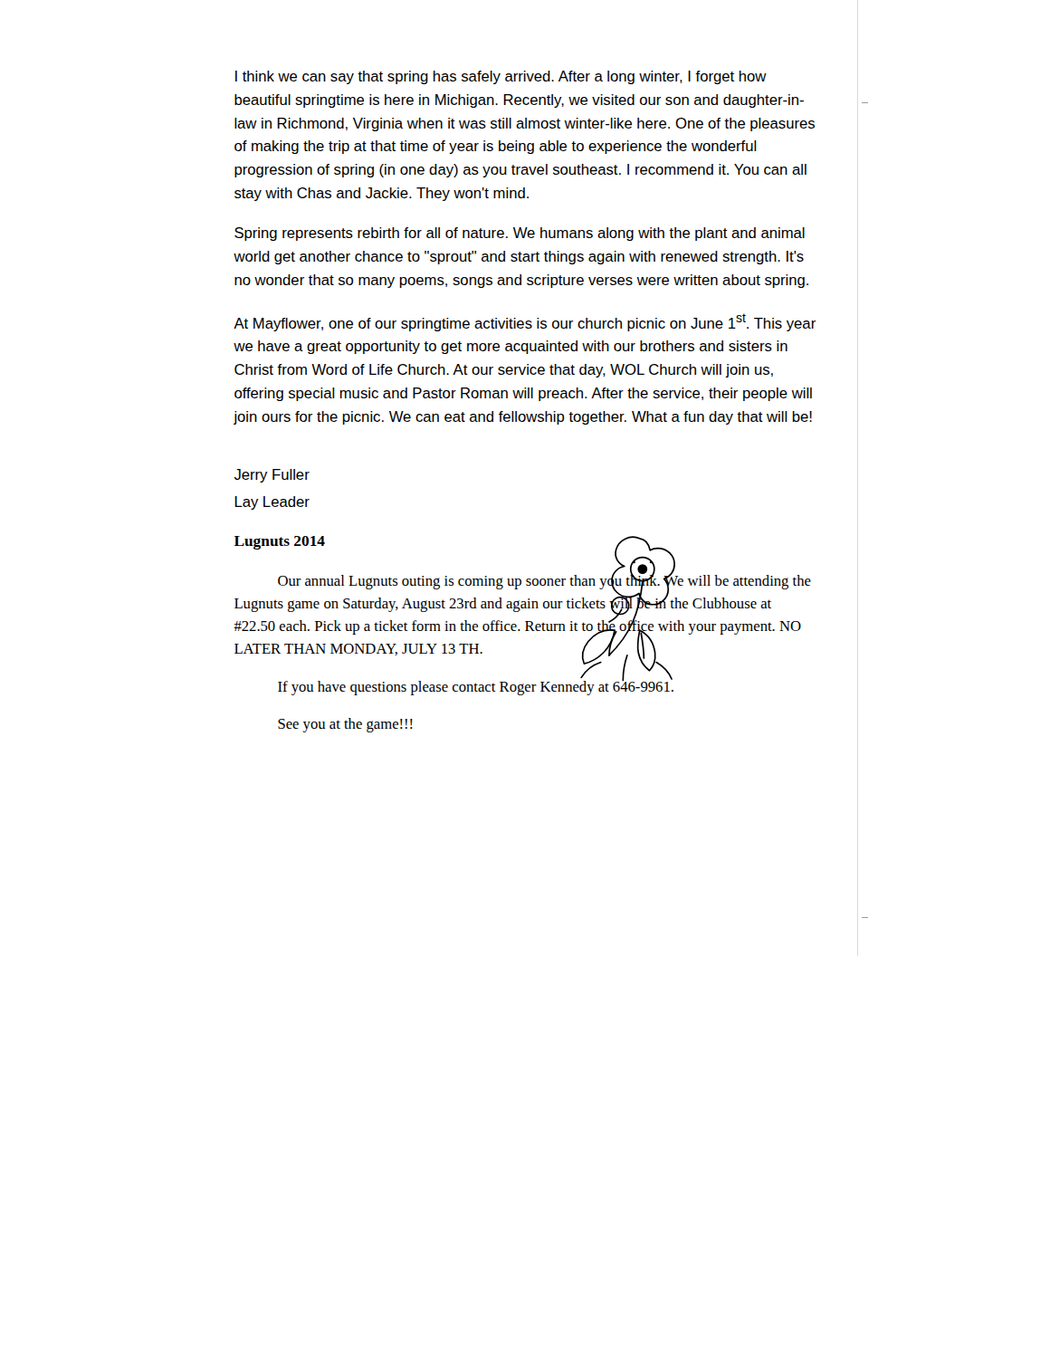I think we can say that spring has safely arrived. After a long winter, I forget how beautiful springtime is here in Michigan. Recently, we visited our son and daughter-in-law in Richmond, Virginia when it was still almost winter-like here. One of the pleasures of making the trip at that time of year is being able to experience the wonderful progression of spring (in one day) as you travel southeast. I recommend it. You can all stay with Chas and Jackie. They won't mind.
Spring represents rebirth for all of nature. We humans along with the plant and animal world get another chance to "sprout" and start things again with renewed strength. It's no wonder that so many poems, songs and scripture verses were written about spring.
At Mayflower, one of our springtime activities is our church picnic on June 1st. This year we have a great opportunity to get more acquainted with our brothers and sisters in Christ from Word of Life Church. At our service that day, WOL Church will join us, offering special music and Pastor Roman will preach. After the service, their people will join ours for the picnic. We can eat and fellowship together. What a fun day that will be!
Jerry Fuller
Lay Leader
Lugnuts 2014
Our annual Lugnuts outing is coming up sooner than you think. We will be attending the Lugnuts game on Saturday, August 23rd and again our tickets will be in the Clubhouse at #22.50 each. Pick up a ticket form in the office. Return it to the office with your payment. NO LATER THAN MONDAY, JULY 13 TH.
If you have questions please contact Roger Kennedy at 646-9961.
See you at the game!!!